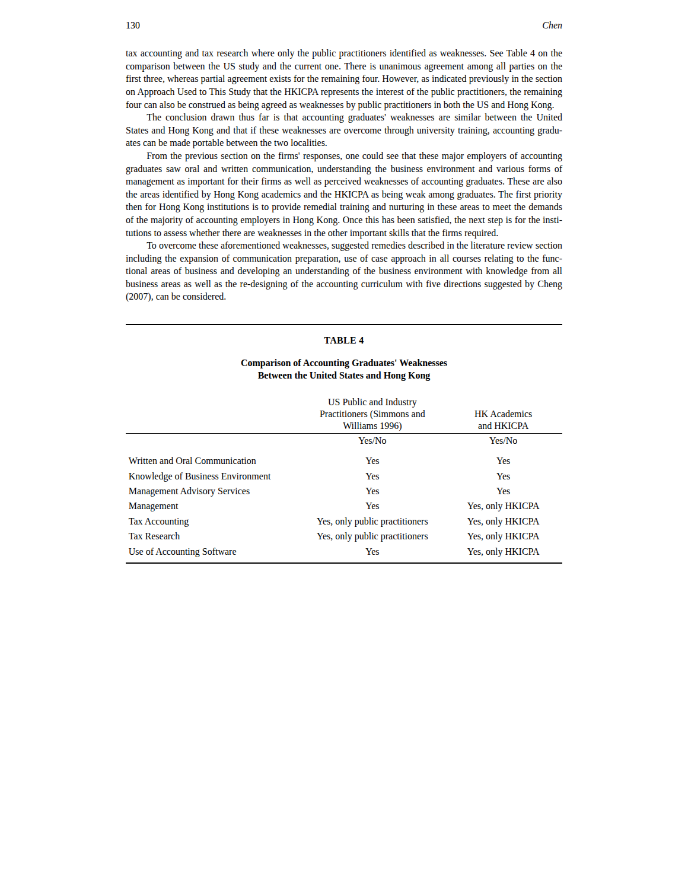130 Chen
tax accounting and tax research where only the public practitioners identified as weaknesses. See Table 4 on the comparison between the US study and the current one. There is unanimous agreement among all parties on the first three, whereas partial agreement exists for the remaining four. However, as indicated previously in the section on Approach Used to This Study that the HKICPA represents the interest of the public practitioners, the remaining four can also be construed as being agreed as weaknesses by public practitioners in both the US and Hong Kong.
The conclusion drawn thus far is that accounting graduates' weaknesses are similar between the United States and Hong Kong and that if these weaknesses are overcome through university training, accounting graduates can be made portable between the two localities.
From the previous section on the firms' responses, one could see that these major employers of accounting graduates saw oral and written communication, understanding the business environment and various forms of management as important for their firms as well as perceived weaknesses of accounting graduates. These are also the areas identified by Hong Kong academics and the HKICPA as being weak among graduates. The first priority then for Hong Kong institutions is to provide remedial training and nurturing in these areas to meet the demands of the majority of accounting employers in Hong Kong. Once this has been satisfied, the next step is for the institutions to assess whether there are weaknesses in the other important skills that the firms required.
To overcome these aforementioned weaknesses, suggested remedies described in the literature review section including the expansion of communication preparation, use of case approach in all courses relating to the functional areas of business and developing an understanding of the business environment with knowledge from all business areas as well as the re-designing of the accounting curriculum with five directions suggested by Cheng (2007), can be considered.
TABLE 4
Comparison of Accounting Graduates' Weaknesses
Between the United States and Hong Kong
| | US Public and Industry Practitioners (Simmons and Williams 1996) | HK Academics and HKICPA |
| --- | --- | --- |
| | Yes/No | Yes/No |
| Written and Oral Communication | Yes | Yes |
| Knowledge of Business Environment | Yes | Yes |
| Management Advisory Services | Yes | Yes |
| Management | Yes | Yes, only HKICPA |
| Tax Accounting | Yes, only public practitioners | Yes, only HKICPA |
| Tax Research | Yes, only public practitioners | Yes, only HKICPA |
| Use of Accounting Software | Yes | Yes, only HKICPA |